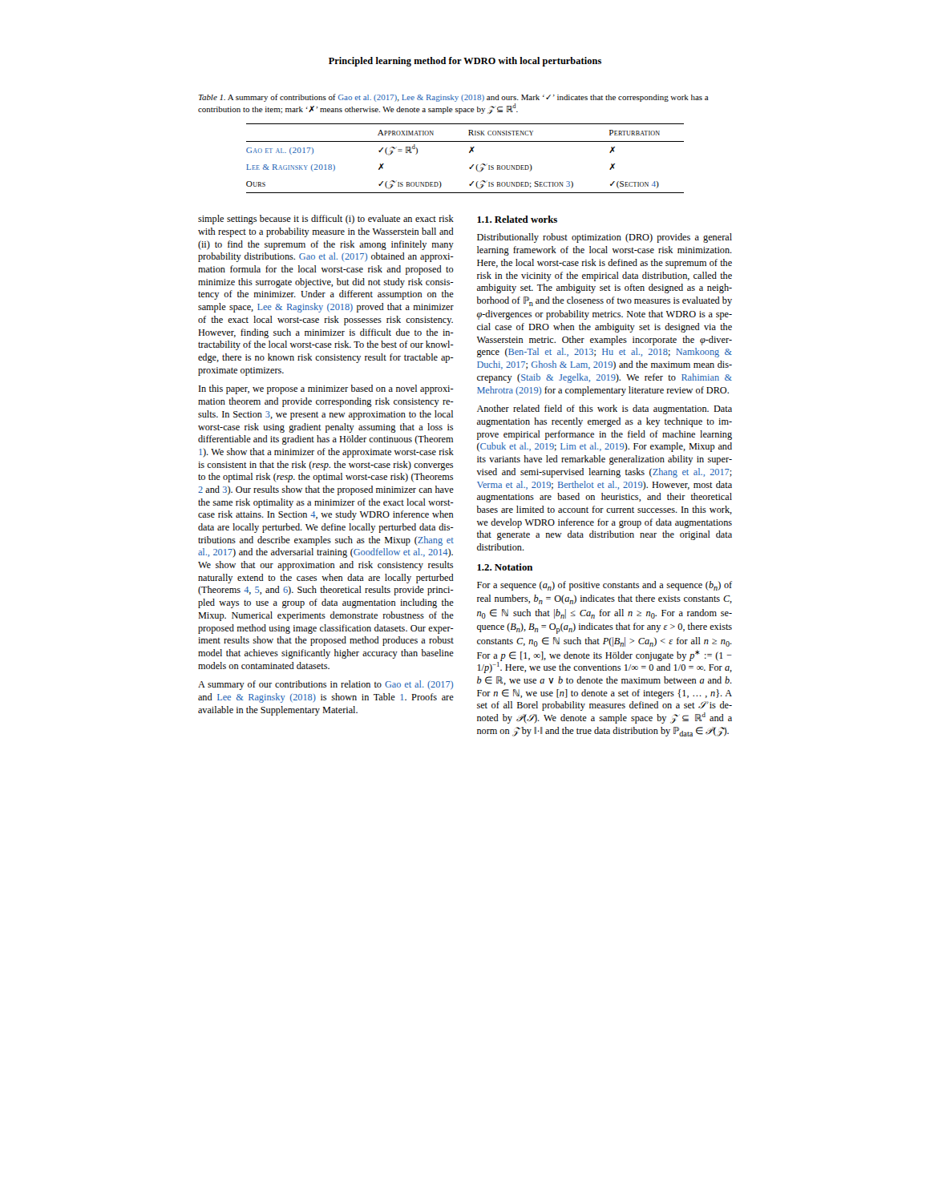Principled learning method for WDRO with local perturbations
Table 1. A summary of contributions of Gao et al. (2017), Lee & Raginsky (2018) and ours. Mark ‘✓’ indicates that the corresponding work has a contribution to the item; mark ‘✗’ means otherwise. We denote a sample space by 𝒵 ⊆ ℝd.
| | Approximation | Risk consistency | Perturbation |
| --- | --- | --- | --- |
| Gao et al. (2017) | ✓ ( 𝒵 = ℝ d ) | ✗ | ✗ |
| Lee & Raginsky (2018) | ✗ | ✓ ( 𝒵 is bounded ) | ✗ |
| Ours | ✓ ( 𝒵 is bounded ) | ✓ ( 𝒵 is bounded ; Section 3 ) | ✓ ( Section 4 ) |
simple settings because it is difficult (i) to evaluate an exact risk with respect to a probability measure in the Wasserstein ball and (ii) to find the supremum of the risk among infinitely many probability distributions. Gao et al. (2017) obtained an approximation formula for the local worst-case risk and proposed to minimize this surrogate objective, but did not study risk consistency of the minimizer. Under a different assumption on the sample space, Lee & Raginsky (2018) proved that a minimizer of the exact local worst-case risk possesses risk consistency. However, finding such a minimizer is difficult due to the intractability of the local worst-case risk. To the best of our knowledge, there is no known risk consistency result for tractable approximate optimizers.
In this paper, we propose a minimizer based on a novel approximation theorem and provide corresponding risk consistency results. In Section 3, we present a new approximation to the local worst-case risk using gradient penalty assuming that a loss is differentiable and its gradient has a Hölder continuous (Theorem 1). We show that a minimizer of the approximate worst-case risk is consistent in that the risk (resp. the worst-case risk) converges to the optimal risk (resp. the optimal worst-case risk) (Theorems 2 and 3). Our results show that the proposed minimizer can have the same risk optimality as a minimizer of the exact local worst-case risk attains. In Section 4, we study WDRO inference when data are locally perturbed. We define locally perturbed data distributions and describe examples such as the Mixup (Zhang et al., 2017) and the adversarial training (Goodfellow et al., 2014). We show that our approximation and risk consistency results naturally extend to the cases when data are locally perturbed (Theorems 4, 5, and 6). Such theoretical results provide principled ways to use a group of data augmentation including the Mixup. Numerical experiments demonstrate robustness of the proposed method using image classification datasets. Our experiment results show that the proposed method produces a robust model that achieves significantly higher accuracy than baseline models on contaminated datasets.
A summary of our contributions in relation to Gao et al. (2017) and Lee & Raginsky (2018) is shown in Table 1. Proofs are available in the Supplementary Material.
1.1. Related works
Distributionally robust optimization (DRO) provides a general learning framework of the local worst-case risk minimization. Here, the local worst-case risk is defined as the supremum of the risk in the vicinity of the empirical data distribution, called the ambiguity set. The ambiguity set is often designed as a neighborhood of ℙn and the closeness of two measures is evaluated by φ-divergences or probability metrics. Note that WDRO is a special case of DRO when the ambiguity set is designed via the Wasserstein metric. Other examples incorporate the φ-divergence (Ben-Tal et al., 2013; Hu et al., 2018; Namkoong & Duchi, 2017; Ghosh & Lam, 2019) and the maximum mean discrepancy (Staib & Jegelka, 2019). We refer to Rahimian & Mehrotra (2019) for a complementary literature review of DRO.
Another related field of this work is data augmentation. Data augmentation has recently emerged as a key technique to improve empirical performance in the field of machine learning (Cubuk et al., 2019; Lim et al., 2019). For example, Mixup and its variants have led remarkable generalization ability in supervised and semi-supervised learning tasks (Zhang et al., 2017; Verma et al., 2019; Berthelot et al., 2019). However, most data augmentations are based on heuristics, and their theoretical bases are limited to account for current successes. In this work, we develop WDRO inference for a group of data augmentations that generate a new data distribution near the original data distribution.
1.2. Notation
For a sequence (an) of positive constants and a sequence (bn) of real numbers, bn = O(an) indicates that there exists constants C, n0 ∈ ℕ such that |bn| ≤ Can for all n ≥ n0. For a random sequence (Bn), Bn = Op(an) indicates that for any ε > 0, there exists constants C, n0 ∈ ℕ such that P(|Bn| > Can) < ε for all n ≥ n0. For a p ∈ [1, ∞], we denote its Hölder conjugate by p∗ := (1 − 1/p)−1. Here, we use the conventions 1/∞ = 0 and 1/0 = ∞. For a, b ∈ ℝ, we use a ∨ b to denote the maximum between a and b. For n ∈ ℕ, we use [n] to denote a set of integers {1, … , n}. A set of all Borel probability measures defined on a set 𝒮 is denoted by 𝒫(𝒮). We denote a sample space by 𝒵 ⊆ ℝd and a norm on 𝒵 by ‖·‖ and the true data distribution by ℙdata ∈ 𝒫(𝒵).